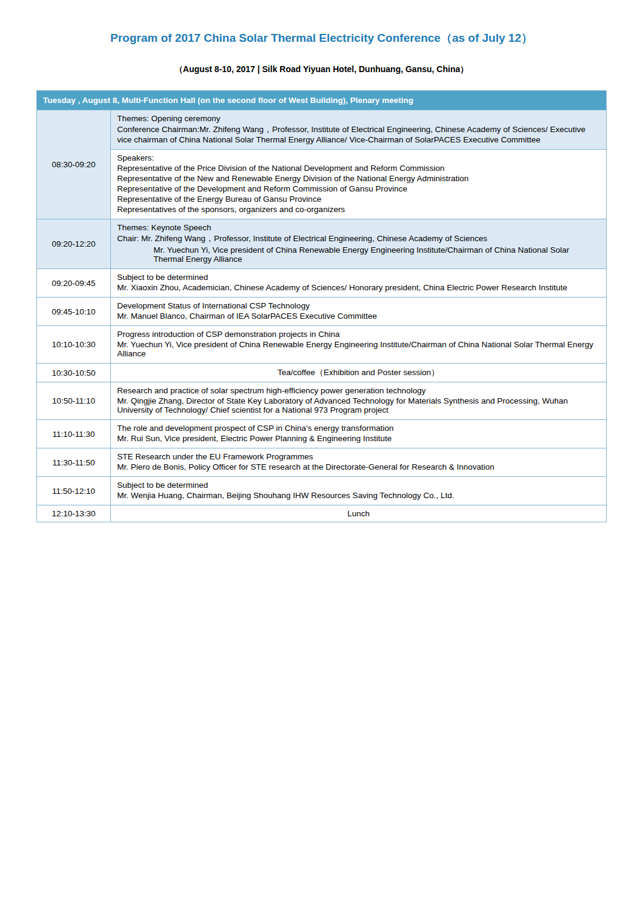Program of 2017 China Solar Thermal Electricity Conference（as of July 12）
（August 8-10, 2017 | Silk Road Yiyuan Hotel, Dunhuang, Gansu, China）
| Tuesday , August 8, Multi-Function Hall (on the second floor of West Building), Plenary meeting |
| 08:30-09:20 | Themes: Opening ceremony Conference Chairman:Mr. Zhifeng Wang，Professor, Institute of Electrical Engineering, Chinese Academy of Sciences/ Executive vice chairman of China National Solar Thermal Energy Alliance/ Vice-Chairman of SolarPACES Executive Committee |
| Speakers: Representative of the Price Division of the National Development and Reform Commission Representative of the New and Renewable Energy Division of the National Energy Administration Representative of the Development and Reform Commission of Gansu Province Representative of the Energy Bureau of Gansu Province Representatives of the sponsors, organizers and co-organizers |
| 09:20-12:20 | Themes: Keynote Speech Chair: Mr. Zhifeng Wang，Professor, Institute of Electrical Engineering, Chinese Academy of Sciences Mr. Yuechun Yi, Vice president of China Renewable Energy Engineering Institute/Chairman of China National Solar Thermal Energy Alliance |
| 09:20-09:45 | Subject to be determined Mr. Xiaoxin Zhou, Academician, Chinese Academy of Sciences/ Honorary president, China Electric Power Research Institute |
| 09:45-10:10 | Development Status of International CSP Technology Mr. Manuel Blanco, Chairman of IEA SolarPACES Executive Committee |
| 10:10-10:30 | Progress introduction of CSP demonstration projects in China Mr. Yuechun Yi, Vice president of China Renewable Energy Engineering Institute/Chairman of China National Solar Thermal Energy Alliance |
| 10:30-10:50 | Tea/coffee（Exhibition and Poster session） |
| 10:50-11:10 | Research and practice of solar spectrum high-efficiency power generation technology Mr. Qingjie Zhang, Director of State Key Laboratory of Advanced Technology for Materials Synthesis and Processing, Wuhan University of Technology/ Chief scientist for a National 973 Program project |
| 11:10-11:30 | The role and development prospect of CSP in China's energy transformation Mr. Rui Sun, Vice president, Electric Power Planning & Engineering Institute |
| 11:30-11:50 | STE Research under the EU Framework Programmes Mr. Piero de Bonis, Policy Officer for STE research at the Directorate-General for Research & Innovation |
| 11:50-12:10 | Subject to be determined Mr. Wenjia Huang, Chairman, Beijing Shouhang IHW Resources Saving Technology Co., Ltd. |
| 12:10-13:30 | Lunch |